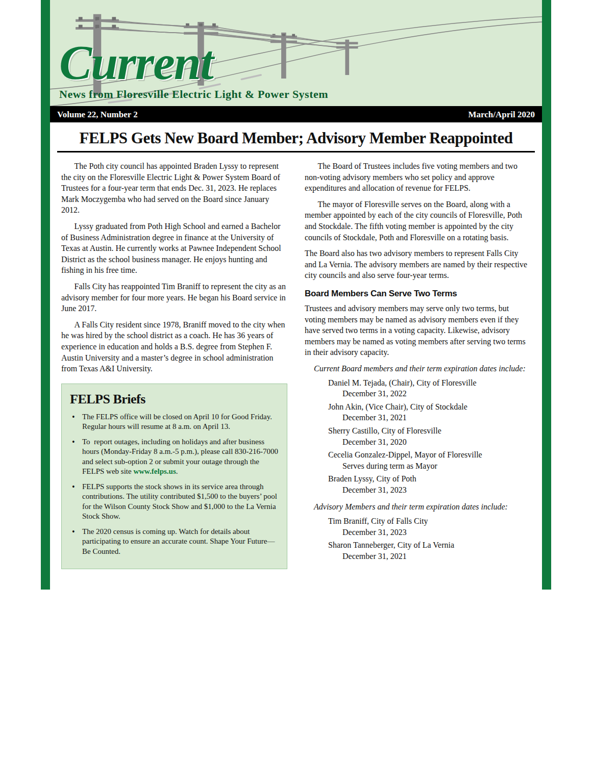Current
News from Floresville Electric Light & Power System
Volume 22, Number 2 March/April 2020
FELPS Gets New Board Member; Advisory Member Reappointed
The Poth city council has appointed Braden Lyssy to represent the city on the Floresville Electric Light & Power System Board of Trustees for a four-year term that ends Dec. 31, 2023. He replaces Mark Moczygemba who had served on the Board since January 2012.
Lyssy graduated from Poth High School and earned a Bachelor of Business Administration degree in finance at the University of Texas at Austin. He currently works at Pawnee Independent School District as the school business manager. He enjoys hunting and fishing in his free time.
Falls City has reappointed Tim Braniff to represent the city as an advisory member for four more years. He began his Board service in June 2017.
A Falls City resident since 1978, Braniff moved to the city when he was hired by the school district as a coach. He has 36 years of experience in education and holds a B.S. degree from Stephen F. Austin University and a master’s degree in school administration from Texas A&I University.
FELPS Briefs
The FELPS office will be closed on April 10 for Good Friday. Regular hours will resume at 8 a.m. on April 13.
To report outages, including on holidays and after business hours (Monday-Friday 8 a.m.-5 p.m.), please call 830-216-7000 and select sub-option 2 or submit your outage through the FELPS web site www.felps.us.
FELPS supports the stock shows in its service area through contributions. The utility contributed $1,500 to the buyers’ pool for the Wilson County Stock Show and $1,000 to the La Vernia Stock Show.
The 2020 census is coming up. Watch for details about participating to ensure an accurate count. Shape Your Future—Be Counted.
The Board of Trustees includes five voting members and two non-voting advisory members who set policy and approve expenditures and allocation of revenue for FELPS.
The mayor of Floresville serves on the Board, along with a member appointed by each of the city councils of Floresville, Poth and Stockdale. The fifth voting member is appointed by the city councils of Stockdale, Poth and Floresville on a rotating basis.
The Board also has two advisory members to represent Falls City and La Vernia. The advisory members are named by their respective city councils and also serve four-year terms.
Board Members Can Serve Two Terms
Trustees and advisory members may serve only two terms, but voting members may be named as advisory members even if they have served two terms in a voting capacity. Likewise, advisory members may be named as voting members after serving two terms in their advisory capacity.
Current Board members and their term expiration dates include:
Daniel M. Tejada, (Chair), City of FloresvilleDecember 31, 2022
John Akin, (Vice Chair), City of StockdaleDecember 31, 2021
Sherry Castillo, City of FloresvilleDecember 31, 2020
Cecelia Gonzalez-Dippel, Mayor of FloresvilleServes during term as Mayor
Braden Lyssy, City of PothDecember 31, 2023
Advisory Members and their term expiration dates include:
Tim Braniff, City of Falls CityDecember 31, 2023
Sharon Tanneberger, City of La VerniaDecember 31, 2021